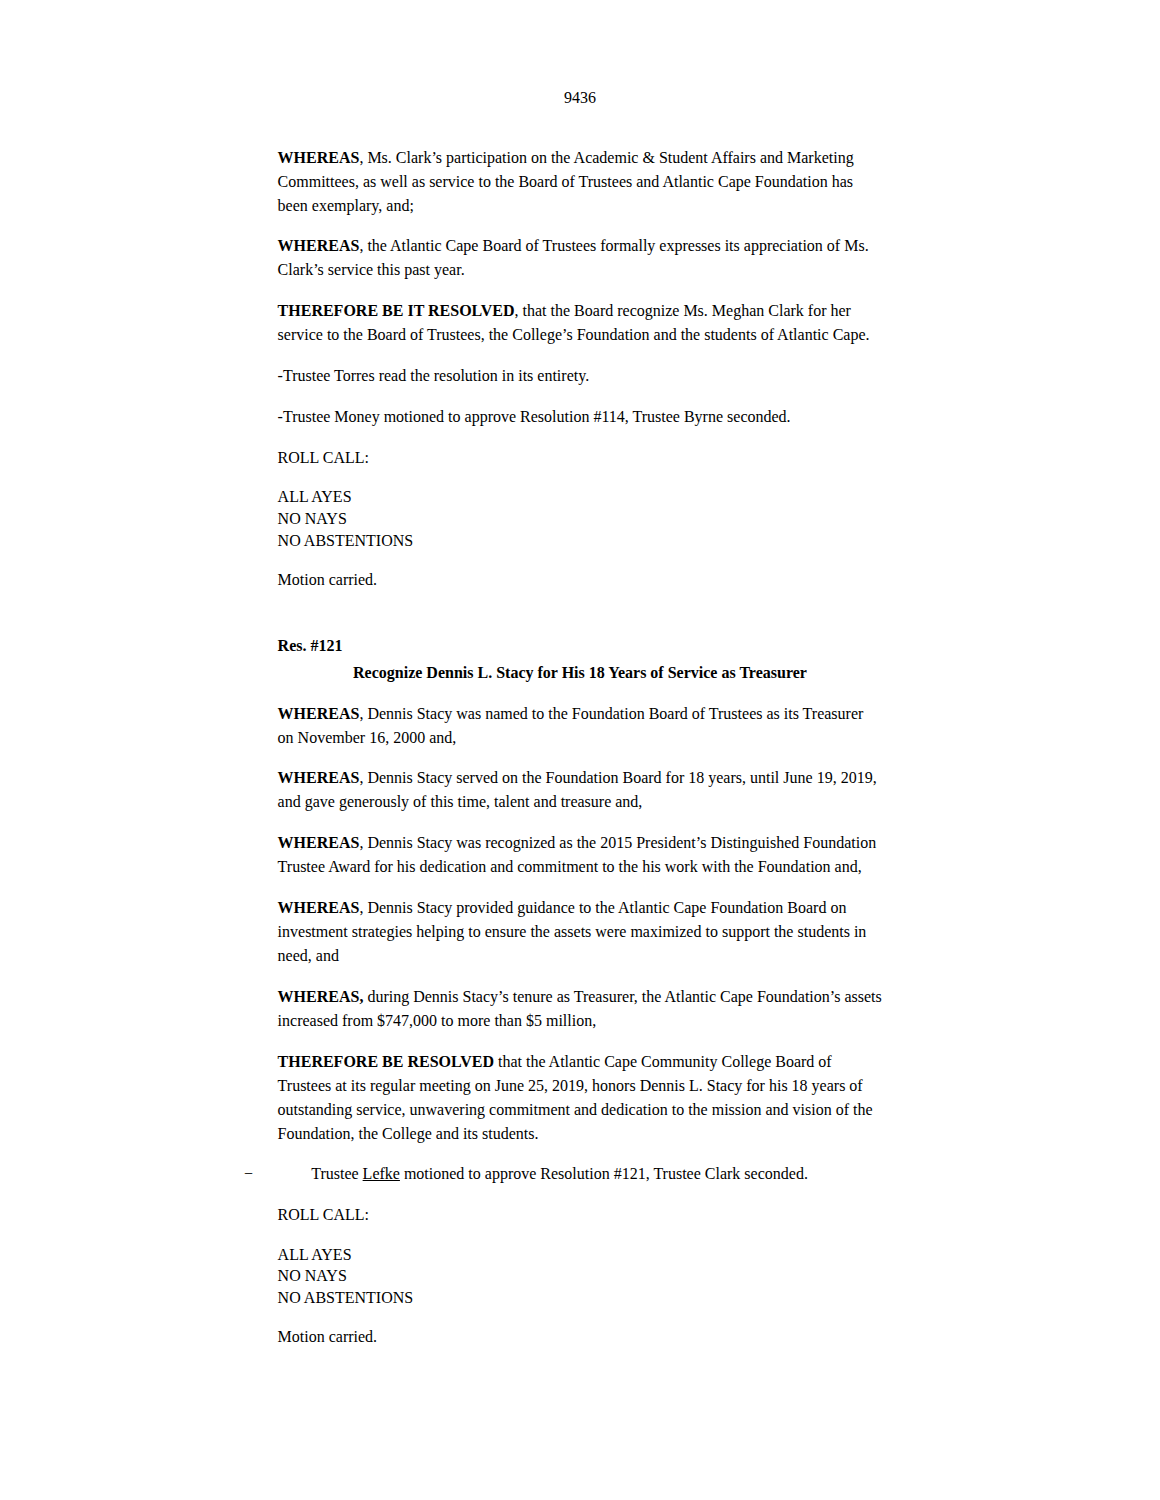9436
WHEREAS, Ms. Clark’s participation on the Academic & Student Affairs and Marketing Committees, as well as service to the Board of Trustees and Atlantic Cape Foundation has been exemplary, and;
WHEREAS, the Atlantic Cape Board of Trustees formally expresses its appreciation of Ms. Clark’s service this past year.
THEREFORE BE IT RESOLVED, that the Board recognize Ms. Meghan Clark for her service to the Board of Trustees, the College’s Foundation and the students of Atlantic Cape.
-Trustee Torres read the resolution in its entirety.
-Trustee Money motioned to approve Resolution #114, Trustee Byrne seconded.
ROLL CALL:
ALL AYES
NO NAYS
NO ABSTENTIONS
Motion carried.
Res. #121
Recognize Dennis L. Stacy for His 18 Years of Service as Treasurer
WHEREAS, Dennis Stacy was named to the Foundation Board of Trustees as its Treasurer on November 16, 2000 and,
WHEREAS, Dennis Stacy served on the Foundation Board for 18 years, until June 19, 2019, and gave generously of this time, talent and treasure and,
WHEREAS, Dennis Stacy was recognized as the 2015 President’s Distinguished Foundation Trustee Award for his dedication and commitment to the his work with the Foundation and,
WHEREAS, Dennis Stacy provided guidance to the Atlantic Cape Foundation Board on investment strategies helping to ensure the assets were maximized to support the students in need, and
WHEREAS, during Dennis Stacy’s tenure as Treasurer, the Atlantic Cape Foundation’s assets increased from $747,000 to more than $5 million,
THEREFORE BE RESOLVED that the Atlantic Cape Community College Board of Trustees at its regular meeting on June 25, 2019, honors Dennis L. Stacy for his 18 years of outstanding service, unwavering commitment and dedication to the mission and vision of the Foundation, the College and its students.
−Trustee Lefke motioned to approve Resolution #121, Trustee Clark seconded.
ROLL CALL:
ALL AYES
NO NAYS
NO ABSTENTIONS
Motion carried.